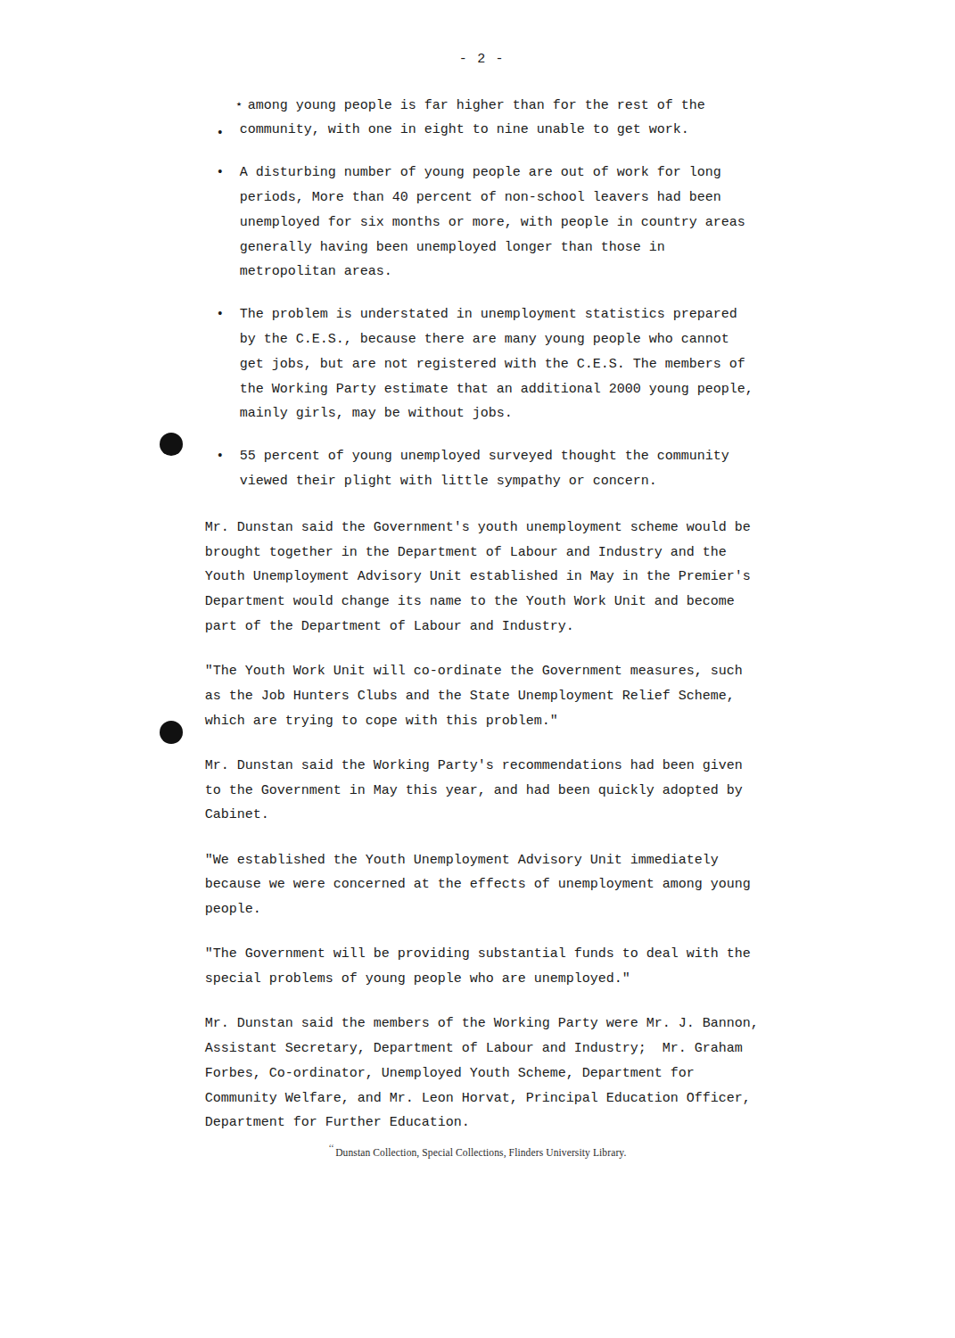- 2 -
⋆among young people is far higher than for the rest of the community, with one in eight to nine unable to get work.
A disturbing number of young people are out of work for long periods, More than 40 percent of non-school leavers had been unemployed for six months or more, with people in country areas generally having been unemployed longer than those in metropolitan areas.
The problem is understated in unemployment statistics prepared by the C.E.S., because there are many young people who cannot get jobs, but are not registered with the C.E.S. The members of the Working Party estimate that an additional 2000 young people, mainly girls, may be without jobs.
55 percent of young unemployed surveyed thought the community viewed their plight with little sympathy or concern.
Mr. Dunstan said the Government's youth unemployment scheme would be brought together in the Department of Labour and Industry and the Youth Unemployment Advisory Unit established in May in the Premier's Department would change its name to the Youth Work Unit and become part of the Department of Labour and Industry.
"The Youth Work Unit will co-ordinate the Government measures, such as the Job Hunters Clubs and the State Unemployment Relief Scheme, which are trying to cope with this problem."
Mr. Dunstan said the Working Party's recommendations had been given to the Government in May this year, and had been quickly adopted by Cabinet.
"We established the Youth Unemployment Advisory Unit immediately because we were concerned at the effects of unemployment among young people.
"The Government will be providing substantial funds to deal with the special problems of young people who are unemployed."
Mr. Dunstan said the members of the Working Party were Mr. J. Bannon, Assistant Secretary, Department of Labour and Industry; Mr. Graham Forbes, Co-ordinator, Unemployed Youth Scheme, Department for Community Welfare, and Mr. Leon Horvat, Principal Education Officer, Department for Further Education.
‘‘Dunstan Collection, Special Collections, Flinders University Library.